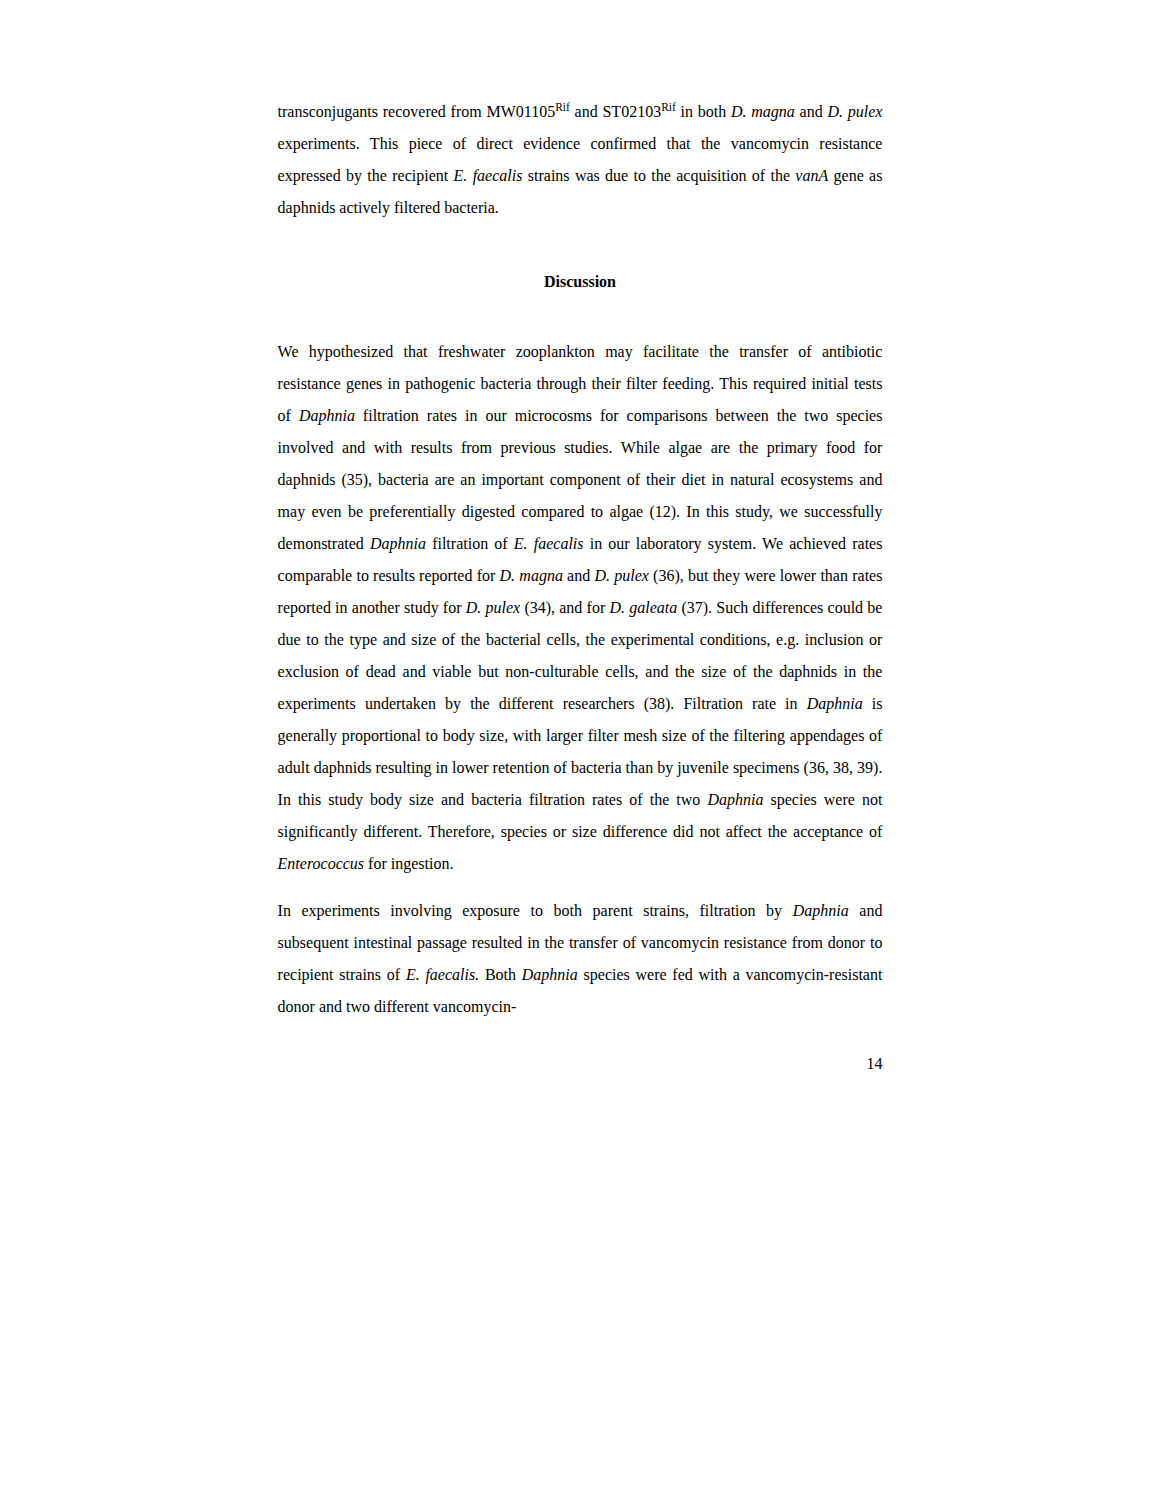transconjugants recovered from MW01105Rif and ST02103Rif in both D. magna and D. pulex experiments. This piece of direct evidence confirmed that the vancomycin resistance expressed by the recipient E. faecalis strains was due to the acquisition of the vanA gene as daphnids actively filtered bacteria.
Discussion
We hypothesized that freshwater zooplankton may facilitate the transfer of antibiotic resistance genes in pathogenic bacteria through their filter feeding. This required initial tests of Daphnia filtration rates in our microcosms for comparisons between the two species involved and with results from previous studies. While algae are the primary food for daphnids (35), bacteria are an important component of their diet in natural ecosystems and may even be preferentially digested compared to algae (12). In this study, we successfully demonstrated Daphnia filtration of E. faecalis in our laboratory system. We achieved rates comparable to results reported for D. magna and D. pulex (36), but they were lower than rates reported in another study for D. pulex (34), and for D. galeata (37). Such differences could be due to the type and size of the bacterial cells, the experimental conditions, e.g. inclusion or exclusion of dead and viable but non-culturable cells, and the size of the daphnids in the experiments undertaken by the different researchers (38). Filtration rate in Daphnia is generally proportional to body size, with larger filter mesh size of the filtering appendages of adult daphnids resulting in lower retention of bacteria than by juvenile specimens (36, 38, 39). In this study body size and bacteria filtration rates of the two Daphnia species were not significantly different. Therefore, species or size difference did not affect the acceptance of Enterococcus for ingestion.
In experiments involving exposure to both parent strains, filtration by Daphnia and subsequent intestinal passage resulted in the transfer of vancomycin resistance from donor to recipient strains of E. faecalis. Both Daphnia species were fed with a vancomycin-resistant donor and two different vancomycin-
14